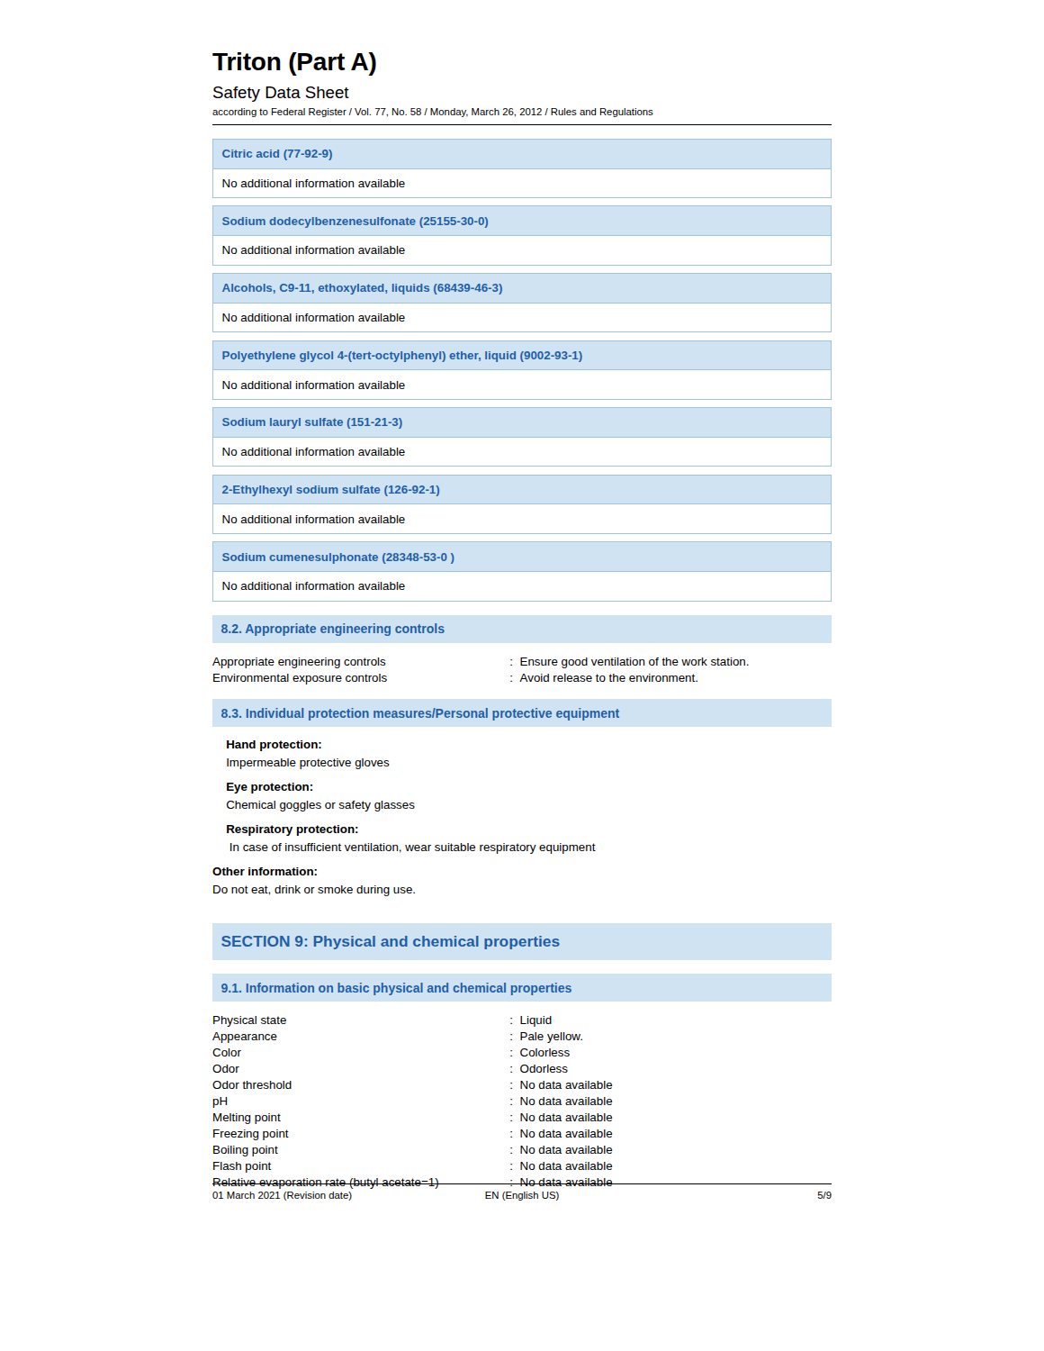Triton (Part A)
Safety Data Sheet
according to Federal Register / Vol. 77, No. 58 / Monday, March 26, 2012 / Rules and Regulations
| Citric acid (77-92-9) |
| No additional information available |
| Sodium dodecylbenzenesulfonate (25155-30-0) |
| No additional information available |
| Alcohols, C9-11, ethoxylated, liquids (68439-46-3) |
| No additional information available |
| Polyethylene glycol 4-(tert-octylphenyl) ether, liquid (9002-93-1) |
| No additional information available |
| Sodium lauryl sulfate (151-21-3) |
| No additional information available |
| 2-Ethylhexyl sodium sulfate (126-92-1) |
| No additional information available |
| Sodium cumenesulphonate (28348-53-0 ) |
| No additional information available |
8.2. Appropriate engineering controls
| Appropriate engineering controls | : | Ensure good ventilation of the work station. |
| Environmental exposure controls | : | Avoid release to the environment. |
8.3. Individual protection measures/Personal protective equipment
Hand protection:
Impermeable protective gloves
Eye protection:
Chemical goggles or safety glasses
Respiratory protection:
In case of insufficient ventilation, wear suitable respiratory equipment
Other information:
Do not eat, drink or smoke during use.
SECTION 9: Physical and chemical properties
9.1. Information on basic physical and chemical properties
| Physical state | : | Liquid |
| Appearance | : | Pale yellow. |
| Color | : | Colorless |
| Odor | : | Odorless |
| Odor threshold | : | No data available |
| pH | : | No data available |
| Melting point | : | No data available |
| Freezing point | : | No data available |
| Boiling point | : | No data available |
| Flash point | : | No data available |
| Relative evaporation rate (butyl acetate=1) | : | No data available |
01 March 2021 (Revision date)
EN (English US)
5/9